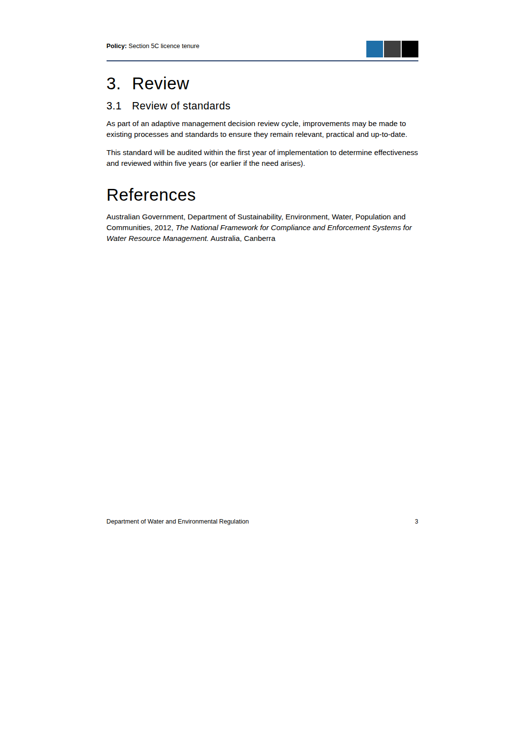Policy: Section 5C licence tenure
3. Review
3.1 Review of standards
As part of an adaptive management decision review cycle, improvements may be made to existing processes and standards to ensure they remain relevant, practical and up-to-date.
This standard will be audited within the first year of implementation to determine effectiveness and reviewed within five years (or earlier if the need arises).
References
Australian Government, Department of Sustainability, Environment, Water, Population and Communities, 2012, The National Framework for Compliance and Enforcement Systems for Water Resource Management. Australia, Canberra
Department of Water and Environmental Regulation
3